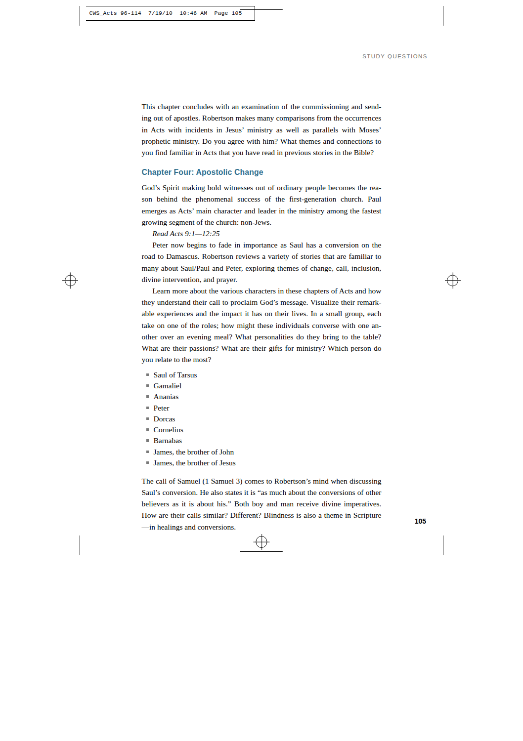CWS_Acts 96-114 7/19/10 10:46 AM Page 105
STUDY QUESTIONS
This chapter concludes with an examination of the commissioning and sending out of apostles. Robertson makes many comparisons from the occurrences in Acts with incidents in Jesus’ ministry as well as parallels with Moses’ prophetic ministry. Do you agree with him? What themes and connections to you find familiar in Acts that you have read in previous stories in the Bible?
Chapter Four: Apostolic Change
God’s Spirit making bold witnesses out of ordinary people becomes the reason behind the phenomenal success of the first-generation church. Paul emerges as Acts’ main character and leader in the ministry among the fastest growing segment of the church: non-Jews.
Read Acts 9:1—12:25
Peter now begins to fade in importance as Saul has a conversion on the road to Damascus. Robertson reviews a variety of stories that are familiar to many about Saul/Paul and Peter, exploring themes of change, call, inclusion, divine intervention, and prayer.
Learn more about the various characters in these chapters of Acts and how they understand their call to proclaim God’s message. Visualize their remarkable experiences and the impact it has on their lives. In a small group, each take on one of the roles; how might these individuals converse with one another over an evening meal? What personalities do they bring to the table? What are their passions? What are their gifts for ministry? Which person do you relate to the most?
Saul of Tarsus
Gamaliel
Ananias
Peter
Dorcas
Cornelius
Barnabas
James, the brother of John
James, the brother of Jesus
The call of Samuel (1 Samuel 3) comes to Robertson’s mind when discussing Saul’s conversion. He also states it is “as much about the conversions of other believers as it is about his.” Both boy and man receive divine imperatives. How are their calls similar? Different? Blindness is also a theme in Scripture—in healings and conversions.
105